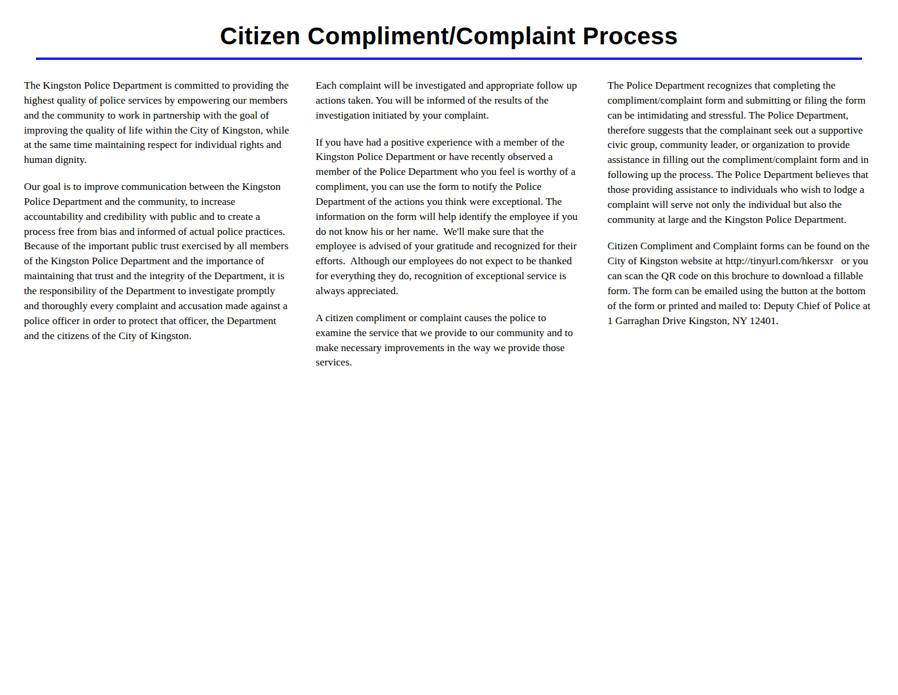Citizen Compliment/Complaint Process
The Kingston Police Department is committed to providing the highest quality of police services by empowering our members and the community to work in partnership with the goal of improving the quality of life within the City of Kingston, while at the same time maintaining respect for individual rights and human dignity.
Our goal is to improve communication between the Kingston Police Department and the community, to increase accountability and credibility with public and to create a process free from bias and informed of actual police practices. Because of the important public trust exercised by all members of the Kingston Police Department and the importance of maintaining that trust and the integrity of the Department, it is the responsibility of the Department to investigate promptly and thoroughly every complaint and accusation made against a police officer in order to protect that officer, the Department and the citizens of the City of Kingston.
Each complaint will be investigated and appropriate follow up actions taken. You will be informed of the results of the investigation initiated by your complaint.
If you have had a positive experience with a member of the Kingston Police Department or have recently observed a member of the Police Department who you feel is worthy of a compliment, you can use the form to notify the Police Department of the actions you think were exceptional. The information on the form will help identify the employee if you do not know his or her name. We'll make sure that the employee is advised of your gratitude and recognized for their efforts. Although our employees do not expect to be thanked for everything they do, recognition of exceptional service is always appreciated.
A citizen compliment or complaint causes the police to examine the service that we provide to our community and to make necessary improvements in the way we provide those services.
The Police Department recognizes that completing the compliment/complaint form and submitting or filing the form can be intimidating and stressful. The Police Department, therefore suggests that the complainant seek out a supportive civic group, community leader, or organization to provide assistance in filling out the compliment/complaint form and in following up the process. The Police Department believes that those providing assistance to individuals who wish to lodge a complaint will serve not only the individual but also the community at large and the Kingston Police Department.
Citizen Compliment and Complaint forms can be found on the City of Kingston website at http://tinyurl.com/hkersxr or you can scan the QR code on this brochure to download a fillable form. The form can be emailed using the button at the bottom of the form or printed and mailed to: Deputy Chief of Police at 1 Garraghan Drive Kingston, NY 12401.